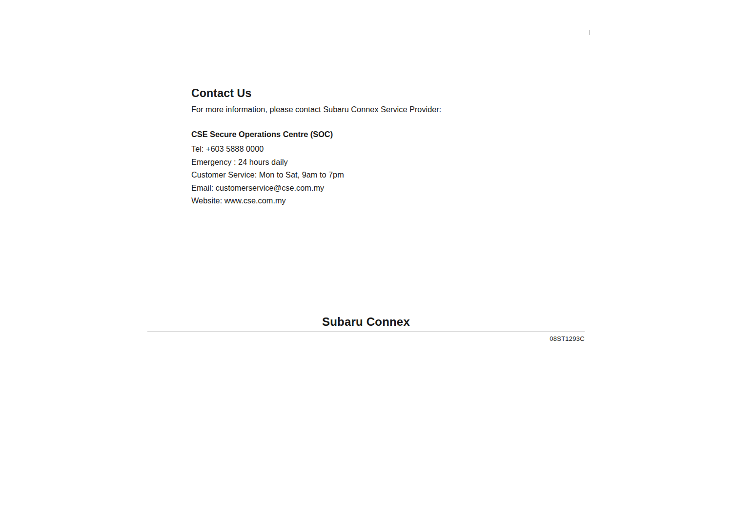Contact Us
For more information, please contact Subaru Connex Service Provider:
CSE Secure Operations Centre (SOC)
Tel: +603 5888 0000
Emergency : 24 hours daily
Customer Service: Mon to Sat, 9am to 7pm
Email: customerservice@cse.com.my
Website: www.cse.com.my
Subaru Connex
08ST1293C